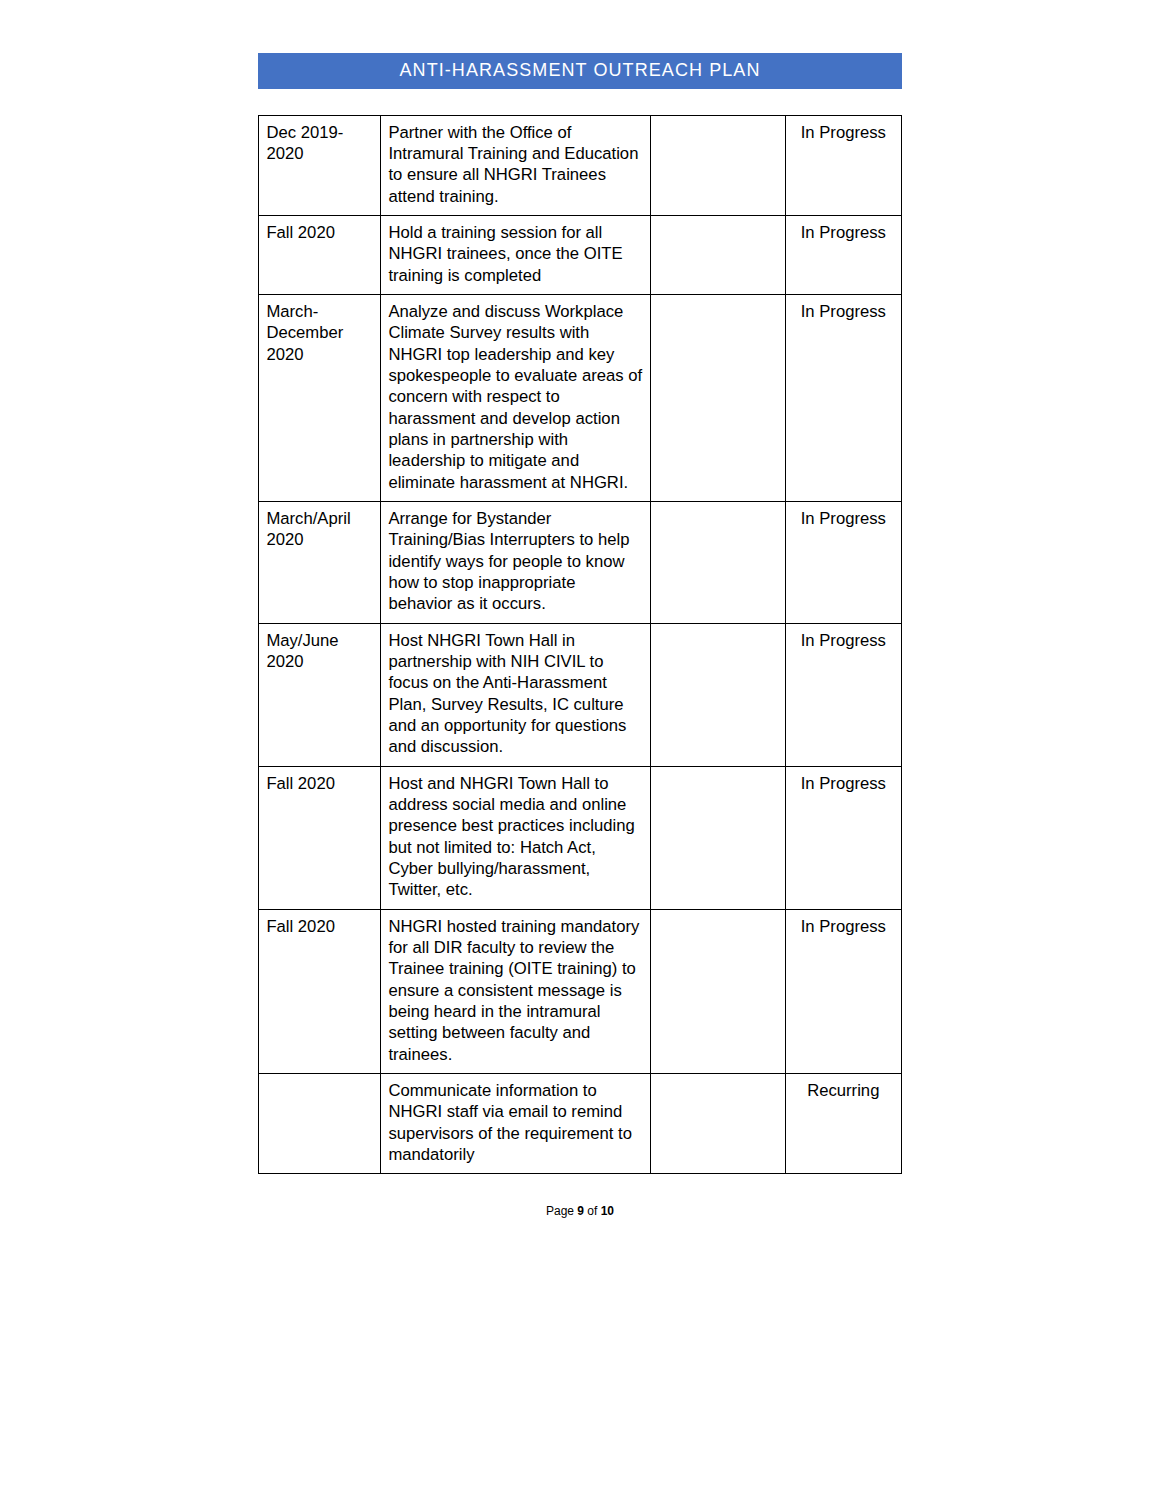ANTI-HARASSMENT OUTREACH PLAN
| Dec 2019-2020 | Partner with the Office of Intramural Training and Education to ensure all NHGRI Trainees attend training. | | In Progress |
| Fall 2020 | Hold a training session for all NHGRI trainees, once the OITE training is completed | | In Progress |
| March-December 2020 | Analyze and discuss Workplace Climate Survey results with NHGRI top leadership and key spokespeople to evaluate areas of concern with respect to harassment and develop action plans in partnership with leadership to mitigate and eliminate harassment at NHGRI. | | In Progress |
| March/April 2020 | Arrange for Bystander Training/Bias Interrupters to help identify ways for people to know how to stop inappropriate behavior as it occurs. | | In Progress |
| May/June 2020 | Host NHGRI Town Hall in partnership with NIH CIVIL to focus on the Anti-Harassment Plan, Survey Results, IC culture and an opportunity for questions and discussion. | | In Progress |
| Fall 2020 | Host and NHGRI Town Hall to address social media and online presence best practices including but not limited to: Hatch Act, Cyber bullying/harassment, Twitter, etc. | | In Progress |
| Fall 2020 | NHGRI hosted training mandatory for all DIR faculty to review the Trainee training (OITE training) to ensure a consistent message is being heard in the intramural setting between faculty and trainees. | | In Progress |
| | Communicate information to NHGRI staff via email to remind supervisors of the requirement to mandatorily | | Recurring |
Page 9 of 10